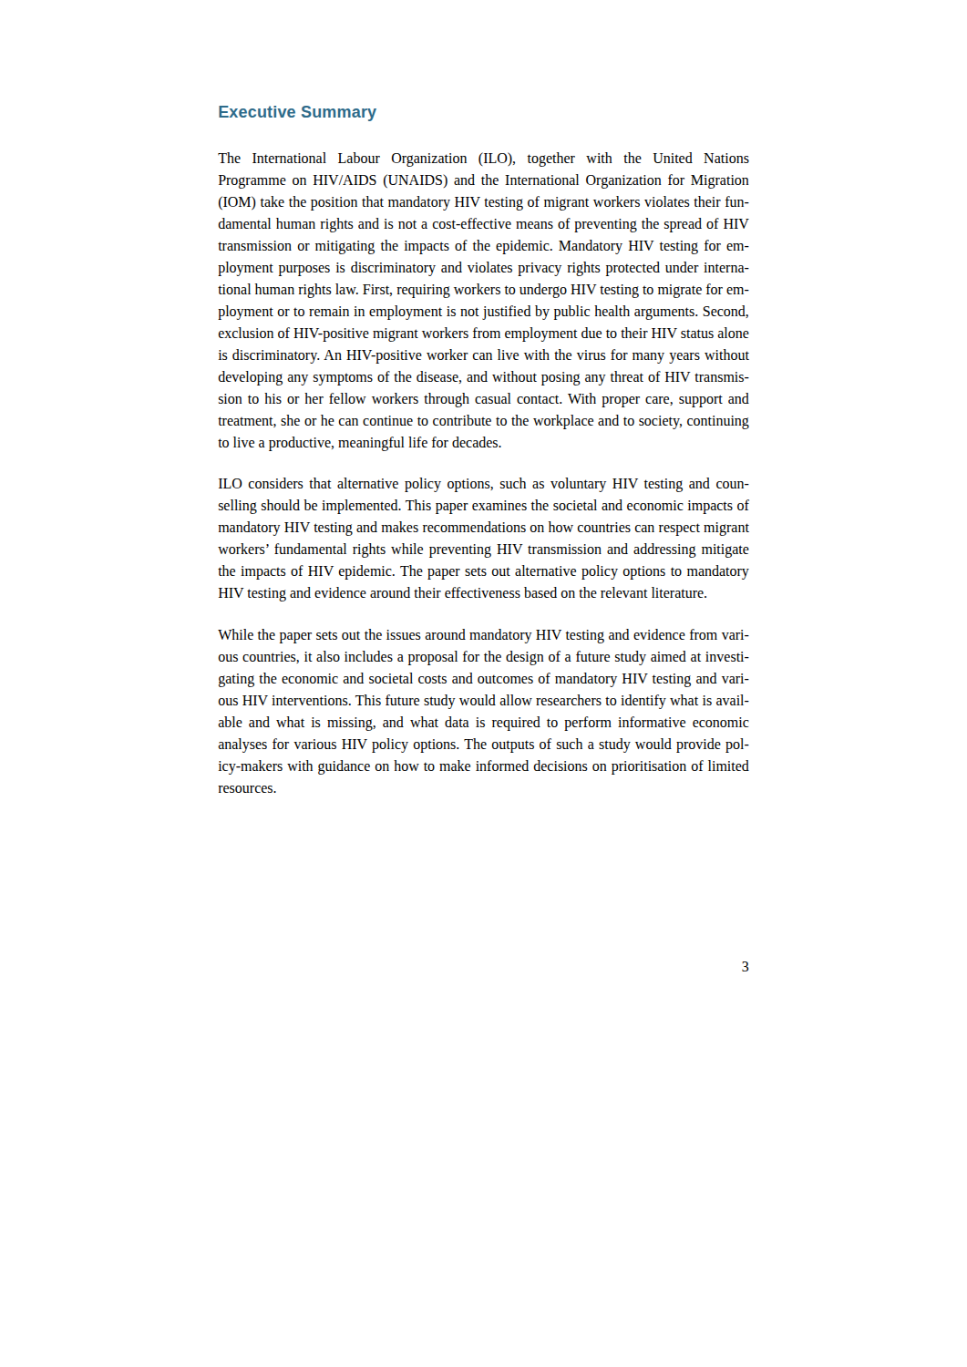Executive Summary
The International Labour Organization (ILO), together with the United Nations Programme on HIV/AIDS (UNAIDS) and the International Organization for Migration (IOM) take the position that mandatory HIV testing of migrant workers violates their fundamental human rights and is not a cost-effective means of preventing the spread of HIV transmission or mitigating the impacts of the epidemic. Mandatory HIV testing for employment purposes is discriminatory and violates privacy rights protected under international human rights law. First, requiring workers to undergo HIV testing to migrate for employment or to remain in employment is not justified by public health arguments. Second, exclusion of HIV-positive migrant workers from employment due to their HIV status alone is discriminatory. An HIV-positive worker can live with the virus for many years without developing any symptoms of the disease, and without posing any threat of HIV transmission to his or her fellow workers through casual contact. With proper care, support and treatment, she or he can continue to contribute to the workplace and to society, continuing to live a productive, meaningful life for decades.
ILO considers that alternative policy options, such as voluntary HIV testing and counselling should be implemented. This paper examines the societal and economic impacts of mandatory HIV testing and makes recommendations on how countries can respect migrant workers’ fundamental rights while preventing HIV transmission and addressing mitigate the impacts of HIV epidemic. The paper sets out alternative policy options to mandatory HIV testing and evidence around their effectiveness based on the relevant literature.
While the paper sets out the issues around mandatory HIV testing and evidence from various countries, it also includes a proposal for the design of a future study aimed at investigating the economic and societal costs and outcomes of mandatory HIV testing and various HIV interventions. This future study would allow researchers to identify what is available and what is missing, and what data is required to perform informative economic analyses for various HIV policy options. The outputs of such a study would provide policy-makers with guidance on how to make informed decisions on prioritisation of limited resources.
3